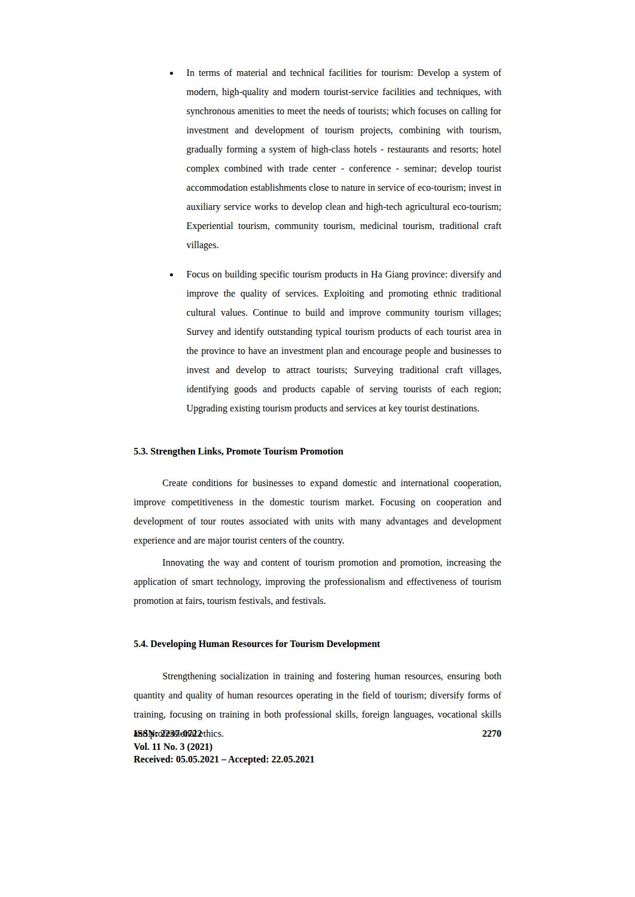In terms of material and technical facilities for tourism: Develop a system of modern, high-quality and modern tourist-service facilities and techniques, with synchronous amenities to meet the needs of tourists; which focuses on calling for investment and development of tourism projects, combining with tourism, gradually forming a system of high-class hotels - restaurants and resorts; hotel complex combined with trade center - conference - seminar; develop tourist accommodation establishments close to nature in service of eco-tourism; invest in auxiliary service works to develop clean and high-tech agricultural eco-tourism; Experiential tourism, community tourism, medicinal tourism, traditional craft villages.
Focus on building specific tourism products in Ha Giang province: diversify and improve the quality of services. Exploiting and promoting ethnic traditional cultural values. Continue to build and improve community tourism villages; Survey and identify outstanding typical tourism products of each tourist area in the province to have an investment plan and encourage people and businesses to invest and develop to attract tourists; Surveying traditional craft villages, identifying goods and products capable of serving tourists of each region; Upgrading existing tourism products and services at key tourist destinations.
5.3. Strengthen Links, Promote Tourism Promotion
Create conditions for businesses to expand domestic and international cooperation, improve competitiveness in the domestic tourism market. Focusing on cooperation and development of tour routes associated with units with many advantages and development experience and are major tourist centers of the country.
Innovating the way and content of tourism promotion and promotion, increasing the application of smart technology, improving the professionalism and effectiveness of tourism promotion at fairs, tourism festivals, and festivals.
5.4. Developing Human Resources for Tourism Development
Strengthening socialization in training and fostering human resources, ensuring both quantity and quality of human resources operating in the field of tourism; diversify forms of training, focusing on training in both professional skills, foreign languages, vocational skills and professional ethics.
ISSN: 2237-0722
Vol. 11 No. 3 (2021)
Received: 05.05.2021 – Accepted: 22.05.2021
2270